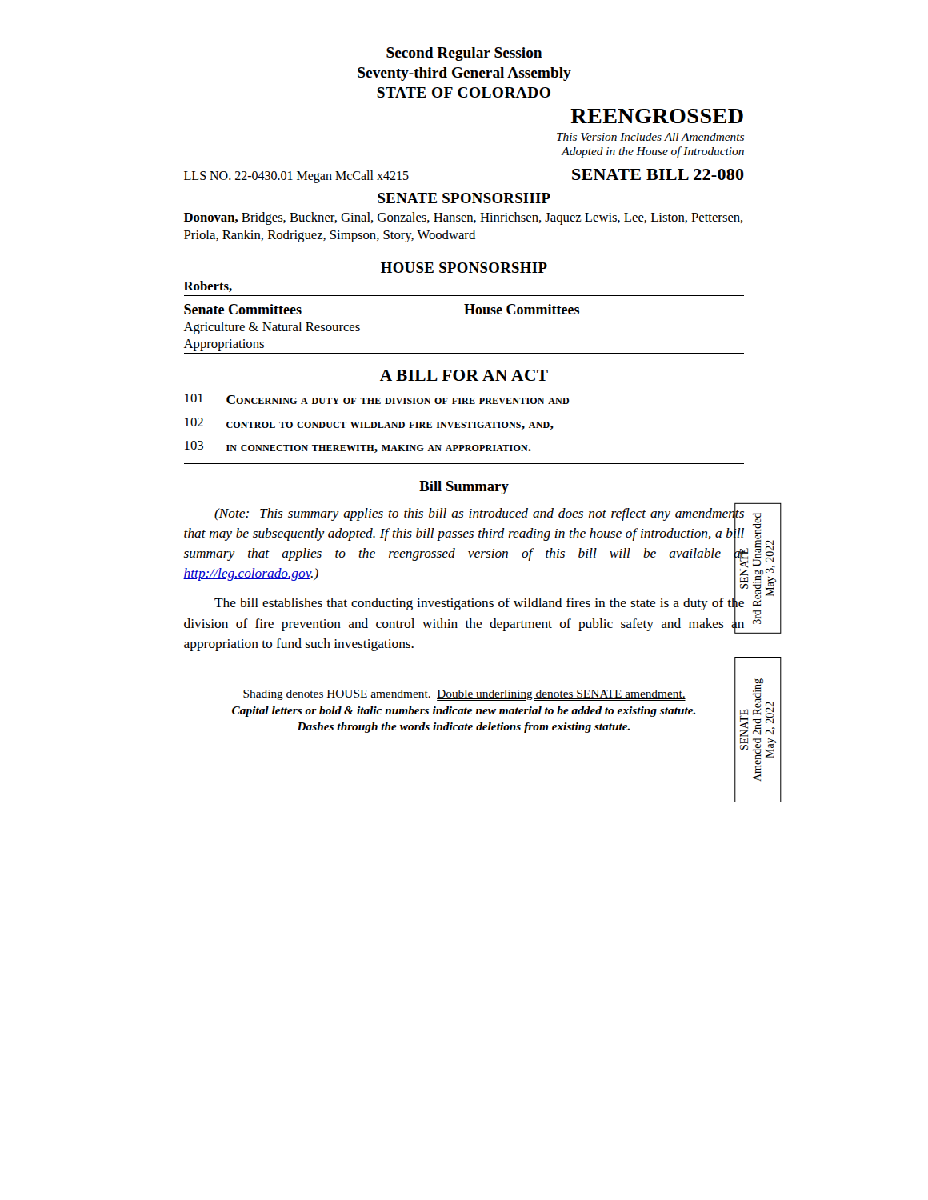Second Regular Session
Seventy-third General Assembly
STATE OF COLORADO
REENGROSSED
This Version Includes All Amendments
Adopted in the House of Introduction
LLS NO. 22-0430.01 Megan McCall x4215
SENATE BILL 22-080
SENATE SPONSORSHIP
Donovan, Bridges, Buckner, Ginal, Gonzales, Hansen, Hinrichsen, Jaquez Lewis, Lee, Liston, Pettersen, Priola, Rankin, Rodriguez, Simpson, Story, Woodward
HOUSE SPONSORSHIP
Roberts,
Senate Committees
Agriculture & Natural Resources
Appropriations
House Committees
A BILL FOR AN ACT
| 101 | Concerning a duty of the division of fire prevention and |
| 102 | control to conduct wildland fire investigations, and, |
| 103 | in connection therewith, making an appropriation. |
Bill Summary
(Note: This summary applies to this bill as introduced and does not reflect any amendments that may be subsequently adopted. If this bill passes third reading in the house of introduction, a bill summary that applies to the reengrossed version of this bill will be available at http://leg.colorado.gov.)
The bill establishes that conducting investigations of wildland fires in the state is a duty of the division of fire prevention and control within the department of public safety and makes an appropriation to fund such investigations.
Shading denotes HOUSE amendment. Double underlining denotes SENATE amendment.
Capital letters or bold & italic numbers indicate new material to be added to existing statute.
Dashes through the words indicate deletions from existing statute.
SENATE
3rd Reading Unamended
May 3, 2022
SENATE
Amended 2nd Reading
May 2, 2022